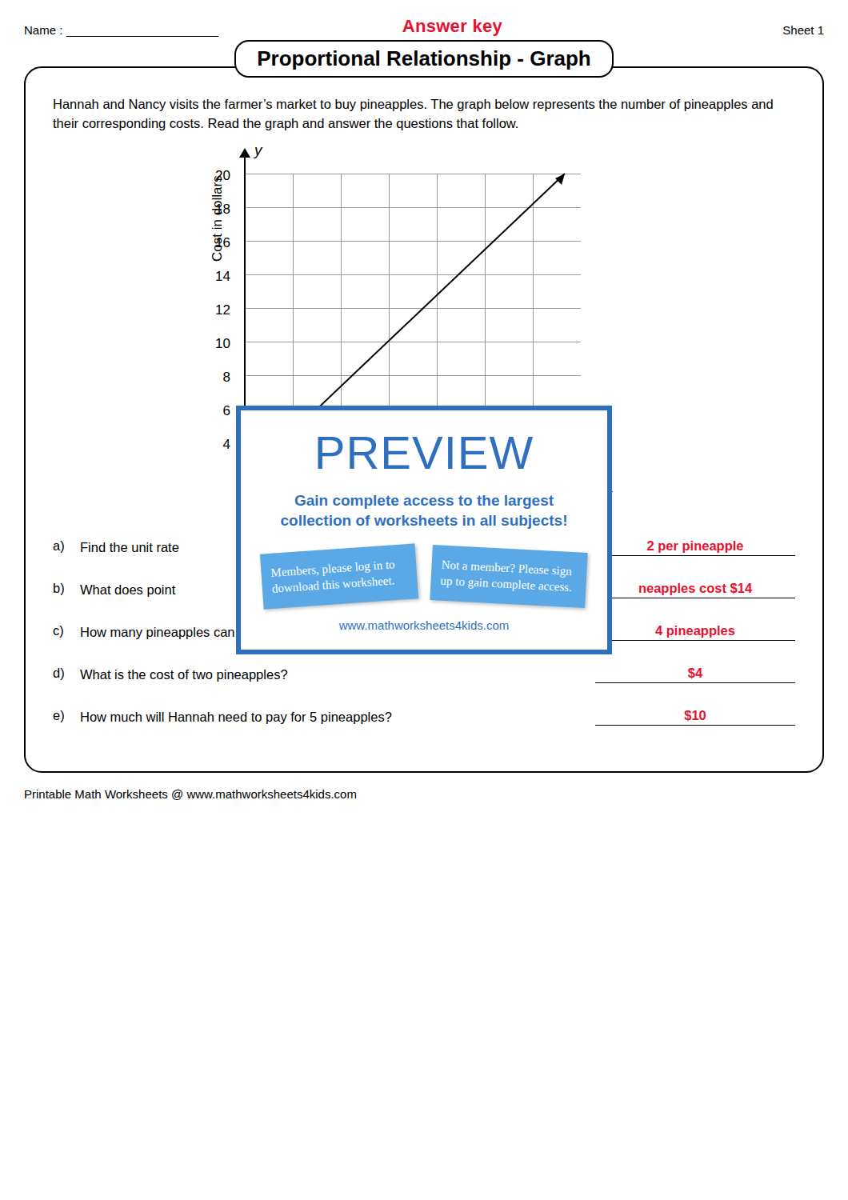Name :
Answer key
Sheet 1
Proportional Relationship - Graph
Hannah and Nancy visits the farmer’s market to buy pineapples. The graph below represents the number of pineapples and their corresponding costs. Read the graph and answer the questions that follow.
y x
Cost in dollars
20
18
16
14
12
10
8
6
4
PREVIEW
Gain complete access to the largest
collection of worksheets in all subjects!
Members, please log in to download this worksheet.
Not a member? Please sign up to gain complete access.
www.mathworksheets4kids.com
a) Find the unit rate 2 per pineapple
b) What does point neapples cost $14
c) How many pineapples can Nancy buy for $8 from the farmer’s market? 4 pineapples
d) What is the cost of two pineapples? $4
e) How much will Hannah need to pay for 5 pineapples? $10
Printable Math Worksheets @ www.mathworksheets4kids.com